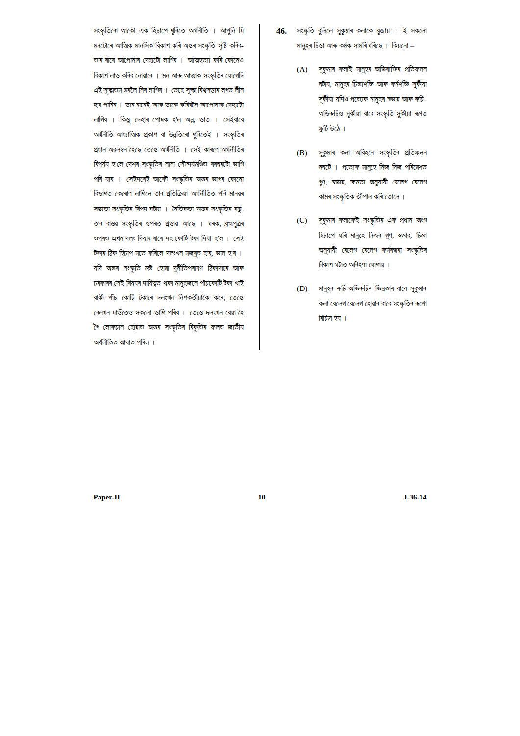সংস্কৃতিৰো আকৌ এক হিচাপে গুৰিতে অৰ্থনীতি । আপুনি যি মনটোৰে আত্মিক মানসিক বিকাশ কৰি অন্তৰ সংস্কৃতি সৃষ্টি কৰিব-তাৰ বাবে আপোনাৰ দেহাটো লাগিব । আত্মহত্যা কৰি কোনেও বিকাশ লাভ কৰিব নোৱাৰে । মন আৰু আত্মাক সংস্কৃতিৰ যোগেদি এই সূক্ষ্মতম স্তৰলৈ নিব লাগিব । তেহে সূক্ষ্ম বিশ্বসত্তাৰ লগত লীন হ'ব পাৰিব । তাৰ বাবেই আৰু তাকে কৰিবলৈ আপোনাক দেহাটো লাগিব । কিন্তু দেহাৰ পোষক হ'ল অন্ন, ভাত । সেইবাবে অৰ্থনীতি আধ্যাত্মিক প্ৰকাশ বা উন্নতিৰো গুৰিতেই । সংস্কৃতিৰ প্ৰধান অৱলম্বন হৈছে তেন্তে অৰ্থনীতি । সেই কাৰণে অৰ্থনীতিৰ বিপৰ্যয় হ'লে দেশৰ সংস্কৃতিৰ নানা সৌন্দৰ্যমণ্ডিত বৰঘৰটো ভাগি পৰি যাব । সেইদৰেই আকৌ সংস্কৃতিৰ অন্তৰ ভাগৰ কোনো বিভাগত কেৰোণ লাগিলে তাৰ প্ৰতিক্ৰিয়া অৰ্থনীতিত পৰি মানৱৰ সভ্যতা সংস্কৃতিৰ বিপদ ঘটায় । নৈতিকতা অন্তৰ সংস্কৃতিৰ বস্তু-তাৰ বাস্তৱ সংস্কৃতিৰ ওপৰত প্ৰভাৱ আছে । ধৰক, ব্ৰহ্মপুত্ৰৰ ওপৰত এখন দলং দিয়াৰ বাবে দহ কোটি টকা দিয়া হ'ল । সেই টকাৰ ঠিক হিচাপ মতে কৰিলে দলংখন মজবুত হ'ব, ভাল হ'ব । যদি অন্তৰ সংস্কৃতি ভ্ৰষ্ট হোৱা দুৰ্নীতিপৰায়ণ ঠিকাদাৰে আৰু চৰকাৰৰ সেই বিষয়ৰ দায়িত্বত থকা মানুহজনে পাঁচকোটি টকা খাই বাকী পাঁচ কোটি টকাৰে দলংখন নিশকতীয়াকৈ কৰে, তেন্তে ৰেলখন যাওঁতেও সকলো ভাগি পৰিব । তেন্তে দলংখন বেয়া হৈ গৈ লোকচান হোৱাত অন্তৰ সংস্কৃতিৰ বিকৃতিৰ ফলত জাতীয় অৰ্থনীতিত আঘাত পৰিল ।
46.
সংস্কৃতি বুলিলে সুকুমাৰ কলাকে বুজায় । ই সকলো মানুহৰ চিন্তা আৰু কৰ্মক সামৰি ধৰিছে । কিয়নো –
(A) সুকুমাৰ কলাই মানুহৰ অভিব্যক্তিৰ প্ৰতিফলন ঘটায়, মানুহৰ চিন্তাশক্তি আৰু কৰ্মশক্তি সুকীয়া সুকীয়া যদিও প্ৰত্যেক মানুহৰ স্বভাৱ আৰু ৰুচি-অভিৰুচিও সুকীয়া বাবে সংস্কৃতি সুকীয়া ৰূপত ফুটি উঠে ।
(B) সুকুমাৰ কলা অবিহনে সংস্কৃতিৰ প্ৰতিফলন নঘটে । প্ৰত্যেক মানুহে নিজ নিজ পৰিৱেশত গুণ, স্বভাৱ, ক্ষমতা অনুযায়ী বেলেগ বেলেগ কামৰ সংস্কৃতিক জীপাল কৰি তোলে ।
(C) সুকুমাৰ কলাকেই সংস্কৃতিৰ এক প্ৰধান অংগ হিচাপে ধৰি মানুহে নিজৰ গুণ, স্বভাৱ, চিন্তা অনুযায়ী বেলেগ বেলেগ কৰ্মৰদ্বাৰা সংস্কৃতিৰ বিকাশ ঘটাত অৰিহণা যোগায় ।
(D) মানুহৰ ৰুচি-অভিৰুচিৰ ভিন্নতাৰ বাবে সুকুমাৰ কলা বেলেগ বেলেগ হোৱাৰ বাবে সংস্কৃতিৰ ৰূপো বিচিত্ৰ হয় ।
Paper-II 10 J-36-14